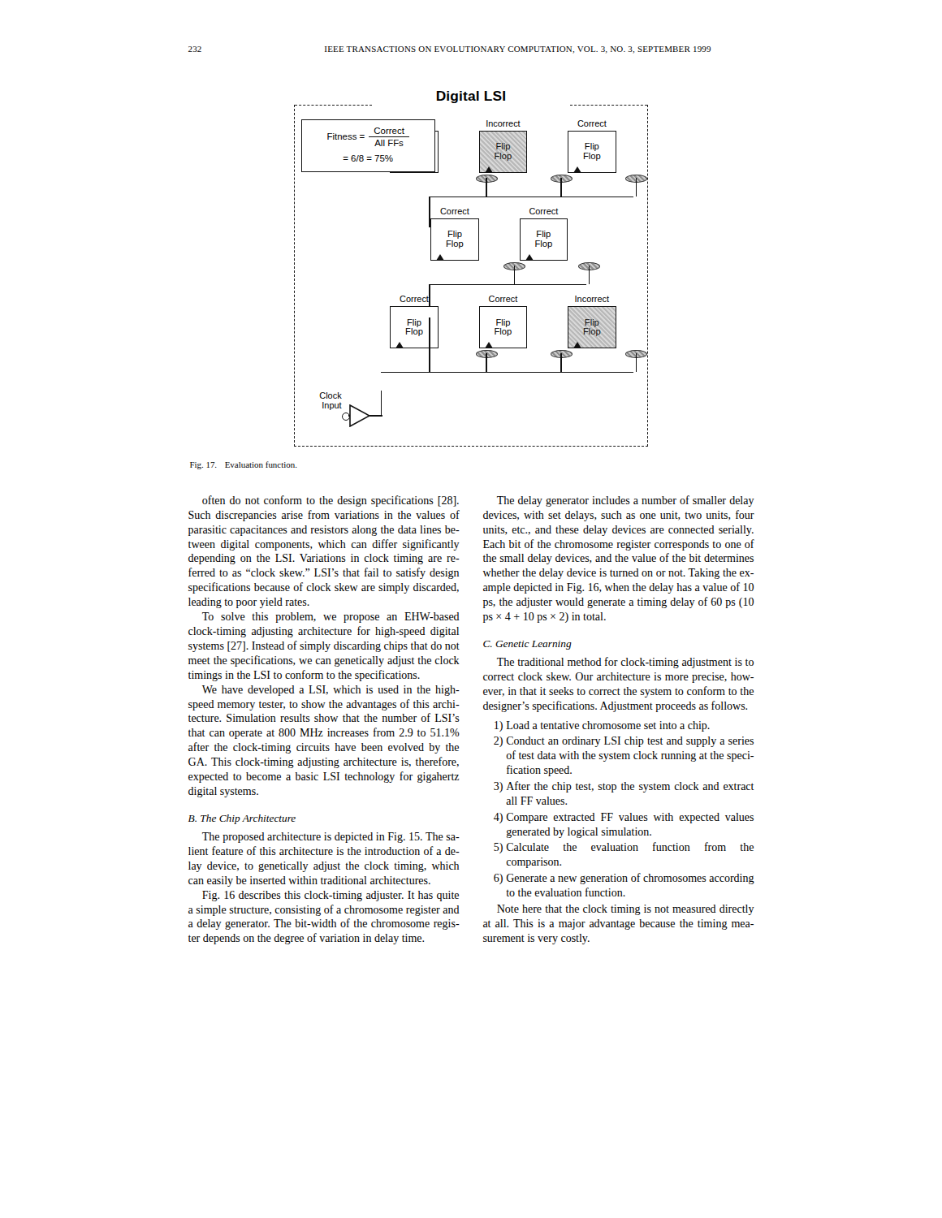232 IEEE Transactions on Evolutionary Computation, Vol. 3, No. 3, September 1999
Digital LSI
Fitness = Correct All FFs
= 6/8 = 75%
Correct
Flip
Flop
Incorrect
Flip
Flop
Correct
Flip
Flop
Correct
Flip
Flop
Correct
Flip
Flop
Correct
Flip
Flop
Correct
Flip
Flop
Incorrect
Flip
Flop
Clock
Input
Fig. 17. Evaluation function.
often do not conform to the design specifications [28]. Such discrepancies arise from variations in the values of parasitic capacitances and resistors along the data lines between digital components, which can differ significantly depending on the LSI. Variations in clock timing are referred to as “clock skew.” LSI’s that fail to satisfy design specifications because of clock skew are simply discarded, leading to poor yield rates.
To solve this problem, we propose an EHW-based clock-timing adjusting architecture for high-speed digital systems [27]. Instead of simply discarding chips that do not meet the specifications, we can genetically adjust the clock timings in the LSI to conform to the specifications.
We have developed a LSI, which is used in the high-speed memory tester, to show the advantages of this architecture. Simulation results show that the number of LSI’s that can operate at 800 MHz increases from 2.9 to 51.1% after the clock-timing circuits have been evolved by the GA. This clock-timing adjusting architecture is, therefore, expected to become a basic LSI technology for gigahertz digital systems.
B. The Chip Architecture
The proposed architecture is depicted in Fig. 15. The salient feature of this architecture is the introduction of a delay device, to genetically adjust the clock timing, which can easily be inserted within traditional architectures.
Fig. 16 describes this clock-timing adjuster. It has quite a simple structure, consisting of a chromosome register and a delay generator. The bit-width of the chromosome register depends on the degree of variation in delay time.
The delay generator includes a number of smaller delay devices, with set delays, such as one unit, two units, four units, etc., and these delay devices are connected serially. Each bit of the chromosome register corresponds to one of the small delay devices, and the value of the bit determines whether the delay device is turned on or not. Taking the example depicted in Fig. 16, when the delay has a value of 10 ps, the adjuster would generate a timing delay of 60 ps (10 ps × 4 + 10 ps × 2) in total.
C. Genetic Learning
The traditional method for clock-timing adjustment is to correct clock skew. Our architecture is more precise, however, in that it seeks to correct the system to conform to the designer’s specifications. Adjustment proceeds as follows.
Load a tentative chromosome set into a chip.
Conduct an ordinary LSI chip test and supply a series of test data with the system clock running at the specification speed.
After the chip test, stop the system clock and extract all FF values.
Compare extracted FF values with expected values generated by logical simulation.
Calculate the evaluation function from the comparison.
Generate a new generation of chromosomes according to the evaluation function.
Note here that the clock timing is not measured directly at all. This is a major advantage because the timing measurement is very costly.